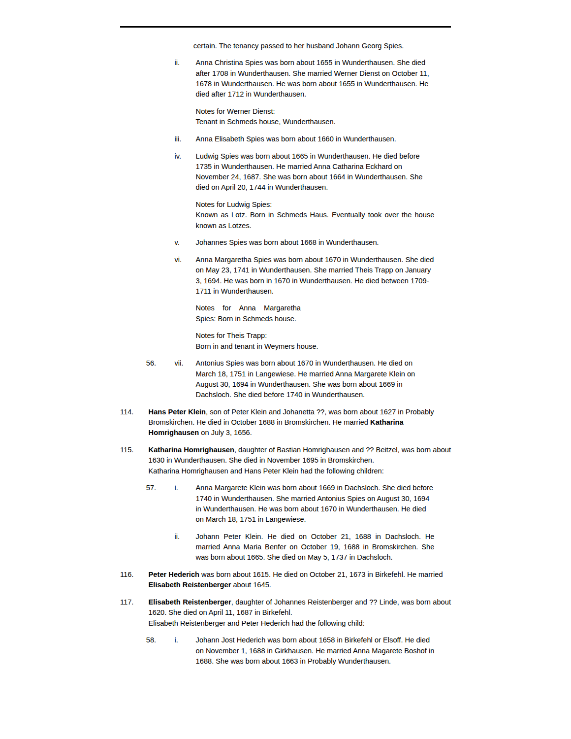certain. The tenancy passed to her husband Johann Georg Spies.
ii.
Anna Christina Spies was born about 1655 in Wunderthausen. She died after 1708 in Wunderthausen. She married Werner Dienst on October 11, 1678 in Wunderthausen. He was born about 1655 in Wunderthausen. He died after 1712 in Wunderthausen.
Notes for Werner Dienst:
Tenant in Schmeds house, Wunderthausen.
iii.
Anna Elisabeth Spies was born about 1660 in Wunderthausen.
iv.
Ludwig Spies was born about 1665 in Wunderthausen. He died before 1735 in Wunderthausen. He married Anna Catharina Eckhard on November 24, 1687. She was born about 1664 in Wunderthausen. She died on April 20, 1744 in Wunderthausen.
Notes for Ludwig Spies:
Known as Lotz. Born in Schmeds Haus. Eventually took over the house known as Lotzes.
v.
Johannes Spies was born about 1668 in Wunderthausen.
vi.
Anna Margaretha Spies was born about 1670 in Wunderthausen. She died on May 23, 1741 in Wunderthausen. She married Theis Trapp on January 3, 1694. He was born in 1670 in Wunderthausen. He died between 1709-1711 in Wunderthausen.
Notes for Anna Margaretha
Spies: Born in Schmeds house.
Notes for Theis Trapp:
Born in and tenant in Weymers house.
56.
vii.
Antonius Spies was born about 1670 in Wunderthausen. He died on March 18, 1751 in Langewiese. He married Anna Margarete Klein on August 30, 1694 in Wunderthausen. She was born about 1669 in Dachsloch. She died before 1740 in Wunderthausen.
114.
Hans Peter Klein, son of Peter Klein and Johanetta ??, was born about 1627 in Probably Bromskirchen. He died in October 1688 in Bromskirchen. He married Katharina Homrighausen on July 3, 1656.
115.
Katharina Homrighausen, daughter of Bastian Homrighausen and ?? Beitzel, was born about 1630 in Wunderthausen. She died in November 1695 in Bromskirchen.
Katharina Homrighausen and Hans Peter Klein had the following children:
57.
i.
Anna Margarete Klein was born about 1669 in Dachsloch. She died before 1740 in Wunderthausen. She married Antonius Spies on August 30, 1694 in Wunderthausen. He was born about 1670 in Wunderthausen. He died on March 18, 1751 in Langewiese.
ii.
Johann Peter Klein. He died on October 21, 1688 in Dachsloch. He married Anna Maria Benfer on October 19, 1688 in Bromskirchen. She was born about 1665. She died on May 5, 1737 in Dachsloch.
116.
Peter Hederich was born about 1615. He died on October 21, 1673 in Birkefehl. He married Elisabeth Reistenberger about 1645.
117.
Elisabeth Reistenberger, daughter of Johannes Reistenberger and ?? Linde, was born about 1620. She died on April 11, 1687 in Birkefehl.
Elisabeth Reistenberger and Peter Hederich had the following child:
58.
i.
Johann Jost Hederich was born about 1658 in Birkefehl or Elsoff. He died on November 1, 1688 in Girkhausen. He married Anna Magarete Boshof in 1688. She was born about 1663 in Probably Wunderthausen.